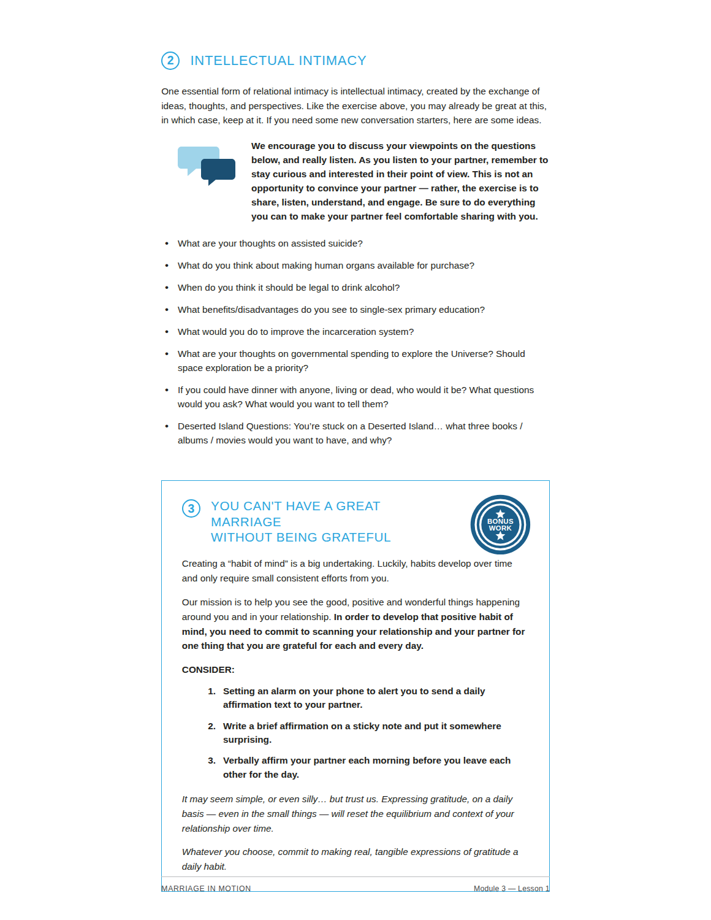2
Intellectual Intimacy
One essential form of relational intimacy is intellectual intimacy, created by the exchange of ideas, thoughts, and perspectives. Like the exercise above, you may already be great at this, in which case, keep at it. If you need some new conversation starters, here are some ideas.
We encourage you to discuss your viewpoints on the questions below, and really listen. As you listen to your partner, remember to stay curious and interested in their point of view. This is not an opportunity to convince your partner — rather, the exercise is to share, listen, understand, and engage. Be sure to do everything you can to make your partner feel comfortable sharing with you.
What are your thoughts on assisted suicide?
What do you think about making human organs available for purchase?
When do you think it should be legal to drink alcohol?
What benefits/disadvantages do you see to single-sex primary education?
What would you do to improve the incarceration system?
What are your thoughts on governmental spending to explore the Universe? Should space exploration be a priority?
If you could have dinner with anyone, living or dead, who would it be? What questions would you ask? What would you want to tell them?
Deserted Island Questions: You’re stuck on a Deserted Island… what three books / albums / movies would you want to have, and why?
BONUS WORK
3
You Can't Have a Great Marriage
Without Being Grateful
Creating a “habit of mind” is a big undertaking. Luckily, habits develop over time and only require small consistent efforts from you.
Our mission is to help you see the good, positive and wonderful things happening around you and in your relationship. In order to develop that positive habit of mind, you need to commit to scanning your relationship and your partner for one thing that you are grateful for each and every day.
CONSIDER:
Setting an alarm on your phone to alert you to send a daily affirmation text to your partner.
Write a brief affirmation on a sticky note and put it somewhere surprising.
Verbally affirm your partner each morning before you leave each other for the day.
It may seem simple, or even silly… but trust us. Expressing gratitude, on a daily basis — even in the small things — will reset the equilibrium and context of your relationship over time.
Whatever you choose, commit to making real, tangible expressions of gratitude a daily habit.
MARRIAGE IN MOTION
Module 3 — Lesson 1